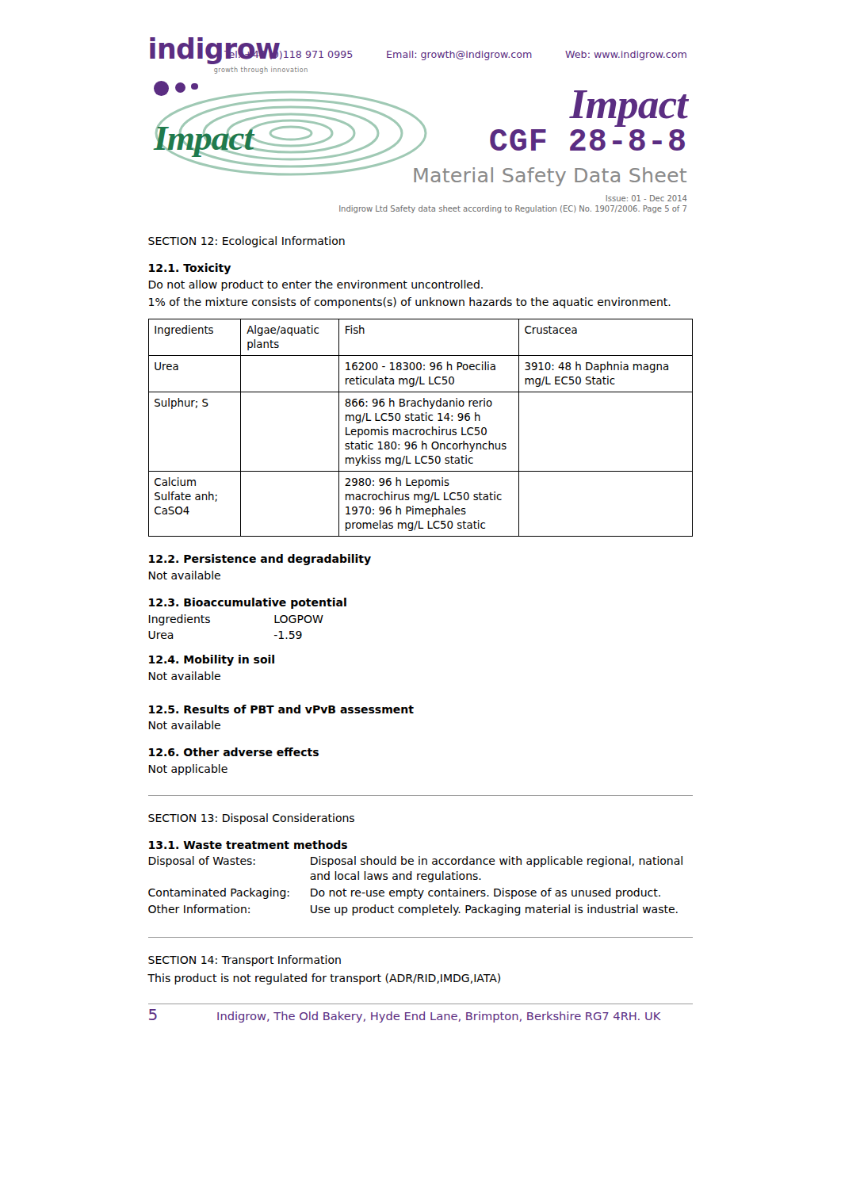Tel: +44 (0)118 971 0995 Email: growth@indigrow.com Web: www.indigrow.com
indi grow
growth through innovation
Impact
Impact
CGF 28-8-8
Material Safety Data Sheet
Issue: 01 - Dec 2014
Indigrow Ltd Safety data sheet according to Regulation (EC) No. 1907/2006. Page 5 of 7
SECTION 12: Ecological Information
12.1. Toxicity
Do not allow product to enter the environment uncontrolled.
1% of the mixture consists of components(s) of unknown hazards to the aquatic environment.
| Ingredients | Algae/aquatic plants | Fish | Crustacea |
| --- | --- | --- | --- |
| Urea | | 16200 - 18300: 96 h Poecilia reticulata mg/L LC50 | 3910: 48 h Daphnia magna mg/L EC50 Static |
| Sulphur; S | | 866: 96 h Brachydanio rerio mg/L LC50 static 14: 96 h Lepomis macrochirus LC50 static 180: 96 h Oncorhynchus mykiss mg/L LC50 static | |
| Calcium Sulfate anh; CaSO4 | | 2980: 96 h Lepomis macrochirus mg/L LC50 static 1970: 96 h Pimephales promelas mg/L LC50 static | |
12.2. Persistence and degradability
Not available
12.3. Bioaccumulative potential
Ingredients
LOGPOW
Urea
-1.59
12.4. Mobility in soil
Not available
12.5. Results of PBT and vPvB assessment
Not available
12.6. Other adverse effects
Not applicable
SECTION 13: Disposal Considerations
13.1. Waste treatment methods
Disposal of Wastes:
Disposal should be in accordance with applicable regional, national and local laws and regulations.
Contaminated Packaging:
Do not re-use empty containers. Dispose of as unused product.
Other Information:
Use up product completely. Packaging material is industrial waste.
SECTION 14: Transport Information
This product is not regulated for transport (ADR/RID,IMDG,IATA)
5
Indigrow, The Old Bakery, Hyde End Lane, Brimpton, Berkshire RG7 4RH. UK